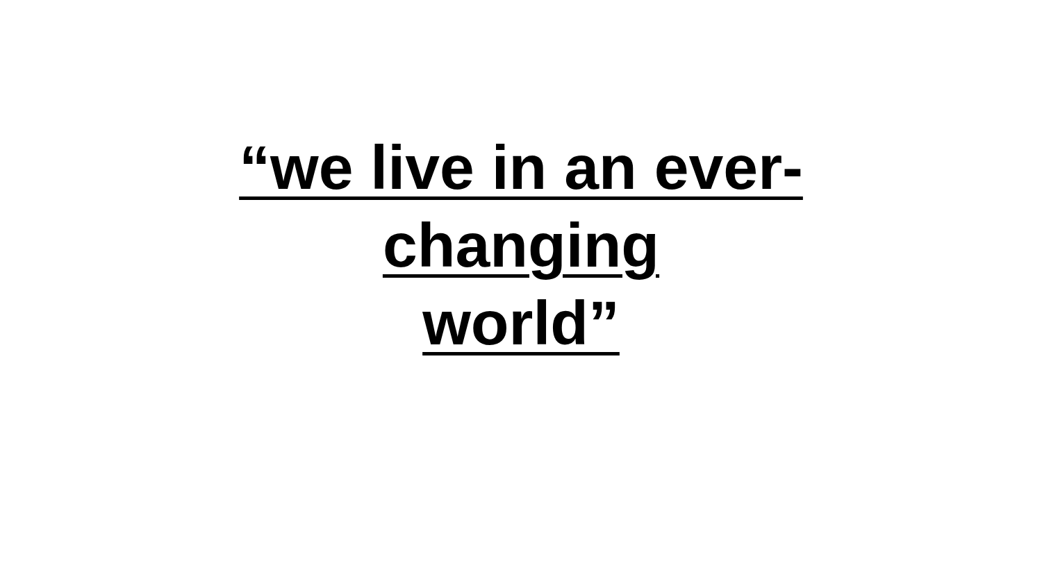“we live in an ever-changing world”